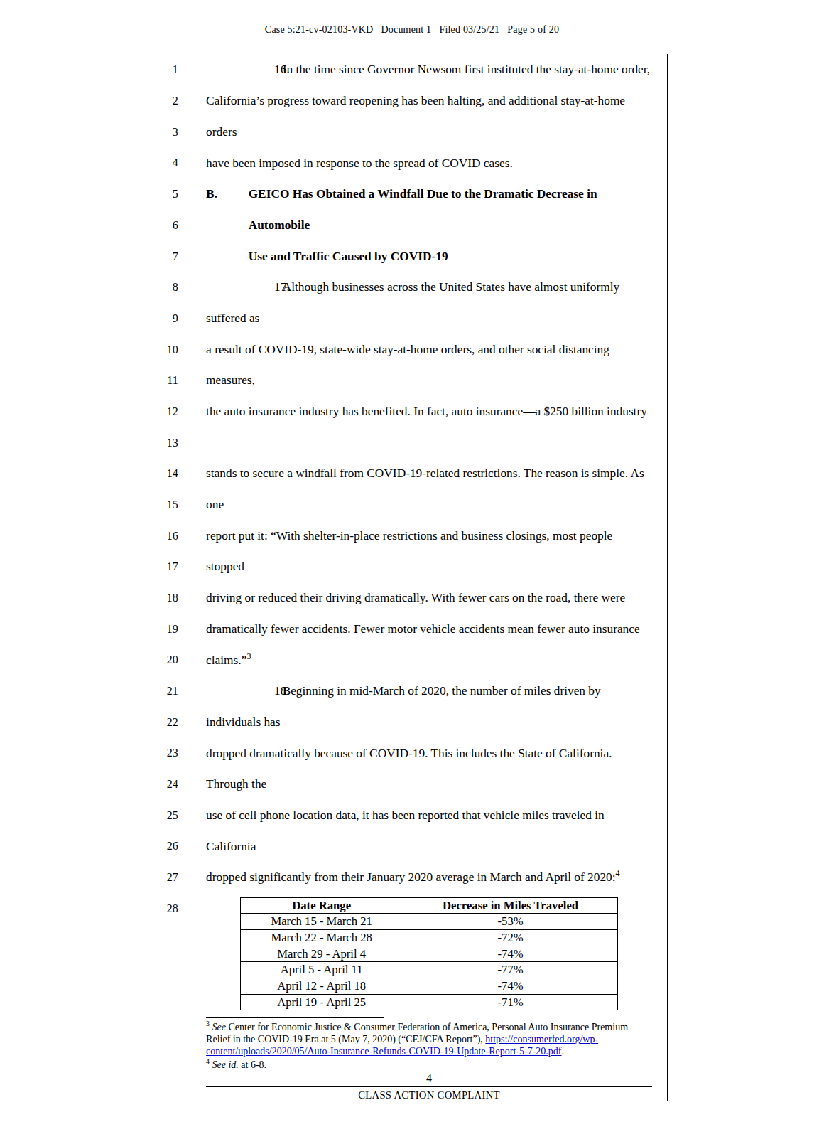Case 5:21-cv-02103-VKD Document 1 Filed 03/25/21 Page 5 of 20
1
2
3
4
5
6
7
8
9
10
11
12
13
14
15
16
17
18
19
20
21
22
23
24
25
26
27
28
16. In the time since Governor Newsom first instituted the stay-at-home order,
California’s progress toward reopening has been halting, and additional stay-at-home orders
have been imposed in response to the spread of COVID cases.
B.
GEICO Has Obtained a Windfall Due to the Dramatic Decrease in Automobile
Use and Traffic Caused by COVID-19
17. Although businesses across the United States have almost uniformly suffered as
a result of COVID-19, state-wide stay-at-home orders, and other social distancing measures,
the auto insurance industry has benefited. In fact, auto insurance—a $250 billion industry—
stands to secure a windfall from COVID-19-related restrictions. The reason is simple. As one
report put it: “With shelter-in-place restrictions and business closings, most people stopped
driving or reduced their driving dramatically. With fewer cars on the road, there were
dramatically fewer accidents. Fewer motor vehicle accidents mean fewer auto insurance
claims.”3
18. Beginning in mid-March of 2020, the number of miles driven by individuals has
dropped dramatically because of COVID-19. This includes the State of California. Through the
use of cell phone location data, it has been reported that vehicle miles traveled in California
dropped significantly from their January 2020 average in March and April of 2020:4
| Date Range | Decrease in Miles Traveled |
| --- | --- |
| March 15 - March 21 | -53% |
| March 22 - March 28 | -72% |
| March 29 - April 4 | -74% |
| April 5 - April 11 | -77% |
| April 12 - April 18 | -74% |
| April 19 - April 25 | -71% |
3 See Center for Economic Justice & Consumer Federation of America, Personal Auto Insurance Premium Relief in the COVID-19 Era at 5 (May 7, 2020) (“CEJ/CFA Report”), https://consumerfed.org/wp-content/uploads/2020/05/Auto-Insurance-Refunds-COVID-19-Update-Report-5-7-20.pdf.
4 See id. at 6-8.
4
CLASS ACTION COMPLAINT